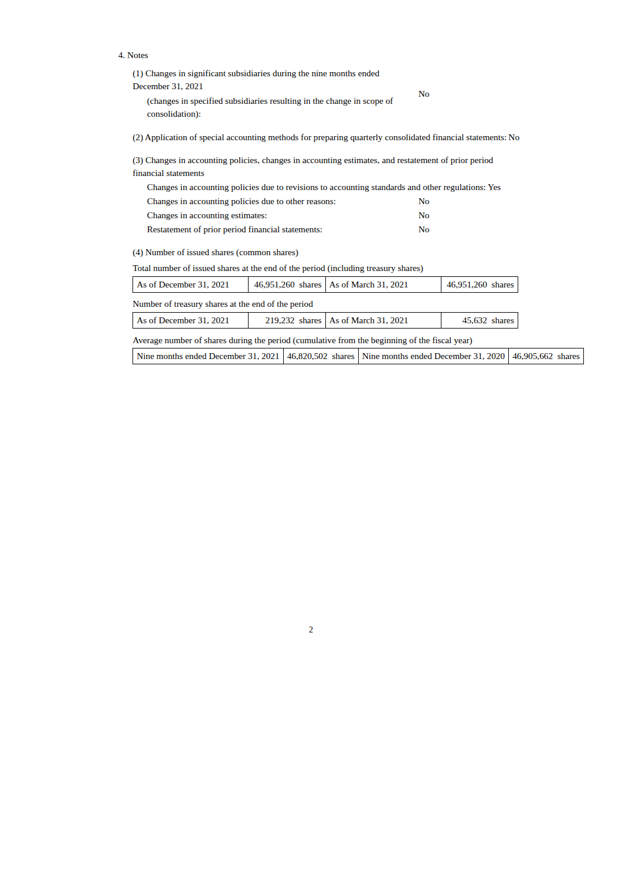4. Notes
(1) Changes in significant subsidiaries during the nine months ended December 31, 2021
(changes in specified subsidiaries resulting in the change in scope of consolidation):
No
(2) Application of special accounting methods for preparing quarterly consolidated financial statements:
No
(3) Changes in accounting policies, changes in accounting estimates, and restatement of prior period financial statements
Changes in accounting policies due to revisions to accounting standards and other regulations:
Yes
Changes in accounting policies due to other reasons:
No
Changes in accounting estimates:
No
Restatement of prior period financial statements:
No
(4) Number of issued shares (common shares)
Total number of issued shares at the end of the period (including treasury shares)
| As of December 31, 2021 | 46,951,260 shares | As of March 31, 2021 | 46,951,260 shares |
Number of treasury shares at the end of the period
| As of December 31, 2021 | 219,232 shares | As of March 31, 2021 | 45,632 shares |
Average number of shares during the period (cumulative from the beginning of the fiscal year)
| Nine months ended December 31, 2021 | 46,820,502 shares | Nine months ended December 31, 2020 | 46,905,662 shares |
2